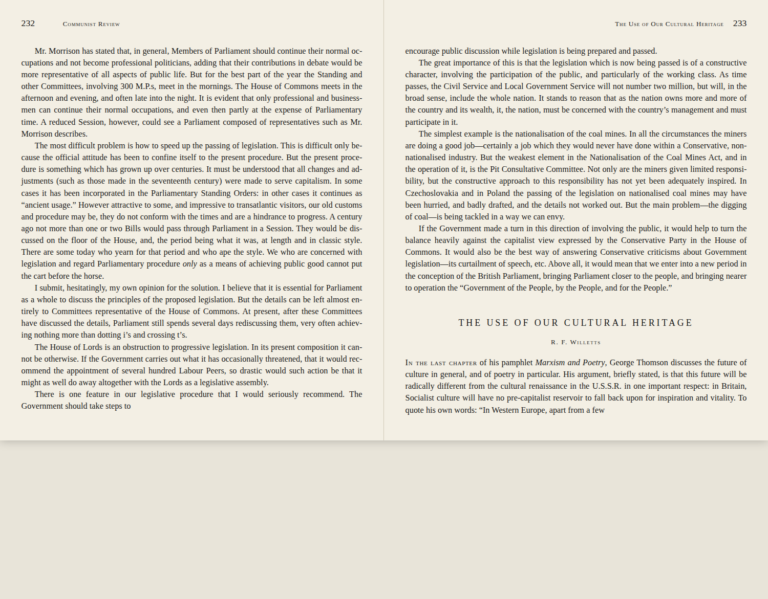232 Communist Review
Mr. Morrison has stated that, in general, Members of Parliament should continue their normal occupations and not become professional politicians, adding that their contributions in debate would be more representative of all aspects of public life. But for the best part of the year the Standing and other Committees, involving 300 M.P.s, meet in the mornings. The House of Commons meets in the afternoon and evening, and often late into the night. It is evident that only professional and businessmen can continue their normal occupations, and even then partly at the expense of Parliamentary time. A reduced Session, however, could see a Parliament composed of representatives such as Mr. Morrison describes.
The most difficult problem is how to speed up the passing of legislation. This is difficult only because the official attitude has been to confine itself to the present procedure. But the present procedure is something which has grown up over centuries. It must be understood that all changes and adjustments (such as those made in the seventeenth century) were made to serve capitalism. In some cases it has been incorporated in the Parliamentary Standing Orders: in other cases it continues as “ancient usage.” However attractive to some, and impressive to transatlantic visitors, our old customs and procedure may be, they do not conform with the times and are a hindrance to progress. A century ago not more than one or two Bills would pass through Parliament in a Session. They would be discussed on the floor of the House, and, the period being what it was, at length and in classic style. There are some today who yearn for that period and who ape the style. We who are concerned with legislation and regard Parliamentary procedure only as a means of achieving public good cannot put the cart before the horse.
I submit, hesitatingly, my own opinion for the solution. I believe that it is essential for Parliament as a whole to discuss the principles of the proposed legislation. But the details can be left almost entirely to Committees representative of the House of Commons. At present, after these Committees have discussed the details, Parliament still spends several days rediscussing them, very often achieving nothing more than dotting i’s and crossing t’s.
The House of Lords is an obstruction to progressive legislation. In its present composition it cannot be otherwise. If the Government carries out what it has occasionally threatened, that it would recommend the appointment of several hundred Labour Peers, so drastic would such action be that it might as well do away altogether with the Lords as a legislative assembly.
There is one feature in our legislative procedure that I would seriously recommend. The Government should take steps to
The Use of Our Cultural Heritage 233
encourage public discussion while legislation is being prepared and passed.
The great importance of this is that the legislation which is now being passed is of a constructive character, involving the participation of the public, and particularly of the working class. As time passes, the Civil Service and Local Government Service will not number two million, but will, in the broad sense, include the whole nation. It stands to reason that as the nation owns more and more of the country and its wealth, it, the nation, must be concerned with the country’s management and must participate in it.
The simplest example is the nationalisation of the coal mines. In all the circumstances the miners are doing a good job—certainly a job which they would never have done within a Conservative, non-nationalised industry. But the weakest element in the Nationalisation of the Coal Mines Act, and in the operation of it, is the Pit Consultative Committee. Not only are the miners given limited responsibility, but the constructive approach to this responsibility has not yet been adequately inspired. In Czechoslovakia and in Poland the passing of the legislation on nationalised coal mines may have been hurried, and badly drafted, and the details not worked out. But the main problem—the digging of coal—is being tackled in a way we can envy.
If the Government made a turn in this direction of involving the public, it would help to turn the balance heavily against the capitalist view expressed by the Conservative Party in the House of Commons. It would also be the best way of answering Conservative criticisms about Government legislation—its curtailment of speech, etc. Above all, it would mean that we enter into a new period in the conception of the British Parliament, bringing Parliament closer to the people, and bringing nearer to operation the “Government of the People, by the People, and for the People.”
The Use of Our Cultural Heritage
R. F. Willetts
In the last chapter of his pamphlet Marxism and Poetry, George Thomson discusses the future of culture in general, and of poetry in particular. His argument, briefly stated, is that this future will be radically different from the cultural renaissance in the U.S.S.R. in one important respect: in Britain, Socialist culture will have no pre-capitalist reservoir to fall back upon for inspiration and vitality. To quote his own words: “In Western Europe, apart from a few